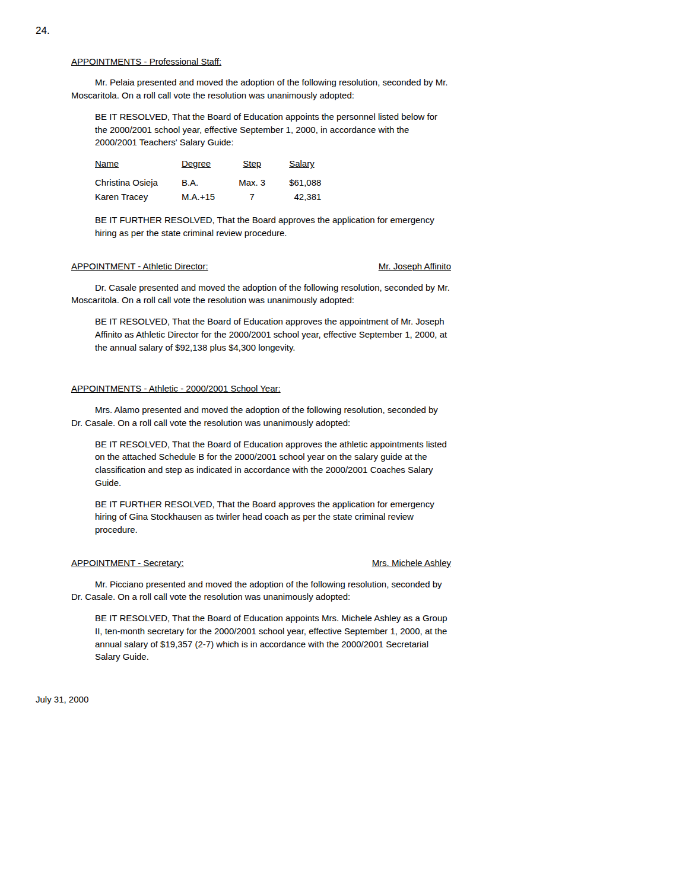24.
APPOINTMENTS - Professional Staff:
Mr. Pelaia presented and moved the adoption of the following resolution, seconded by Mr. Moscaritola. On a roll call vote the resolution was unanimously adopted:
BE IT RESOLVED, That the Board of Education appoints the personnel listed below for the 2000/2001 school year, effective September 1, 2000, in accordance with the 2000/2001 Teachers' Salary Guide:
| Name | Degree | Step | Salary |
| --- | --- | --- | --- |
| Christina Osieja | B.A. | Max. 3 | $61,088 |
| Karen Tracey | M.A.+15 | 7 | 42,381 |
BE IT FURTHER RESOLVED, That the Board approves the application for emergency hiring as per the state criminal review procedure.
APPOINTMENT - Athletic Director:
Mr. Joseph Affinito
Dr. Casale presented and moved the adoption of the following resolution, seconded by Mr. Moscaritola. On a roll call vote the resolution was unanimously adopted:
BE IT RESOLVED, That the Board of Education approves the appointment of Mr. Joseph Affinito as Athletic Director for the 2000/2001 school year, effective September 1, 2000, at the annual salary of $92,138 plus $4,300 longevity.
APPOINTMENTS - Athletic - 2000/2001 School Year:
Mrs. Alamo presented and moved the adoption of the following resolution, seconded by Dr. Casale. On a roll call vote the resolution was unanimously adopted:
BE IT RESOLVED, That the Board of Education approves the athletic appointments listed on the attached Schedule B for the 2000/2001 school year on the salary guide at the classification and step as indicated in accordance with the 2000/2001 Coaches Salary Guide.
BE IT FURTHER RESOLVED, That the Board approves the application for emergency hiring of Gina Stockhausen as twirler head coach as per the state criminal review procedure.
APPOINTMENT - Secretary:
Mrs. Michele Ashley
Mr. Picciano presented and moved the adoption of the following resolution, seconded by Dr. Casale. On a roll call vote the resolution was unanimously adopted:
BE IT RESOLVED, That the Board of Education appoints Mrs. Michele Ashley as a Group II, ten-month secretary for the 2000/2001 school year, effective September 1, 2000, at the annual salary of $19,357 (2-7) which is in accordance with the 2000/2001 Secretarial Salary Guide.
July 31, 2000